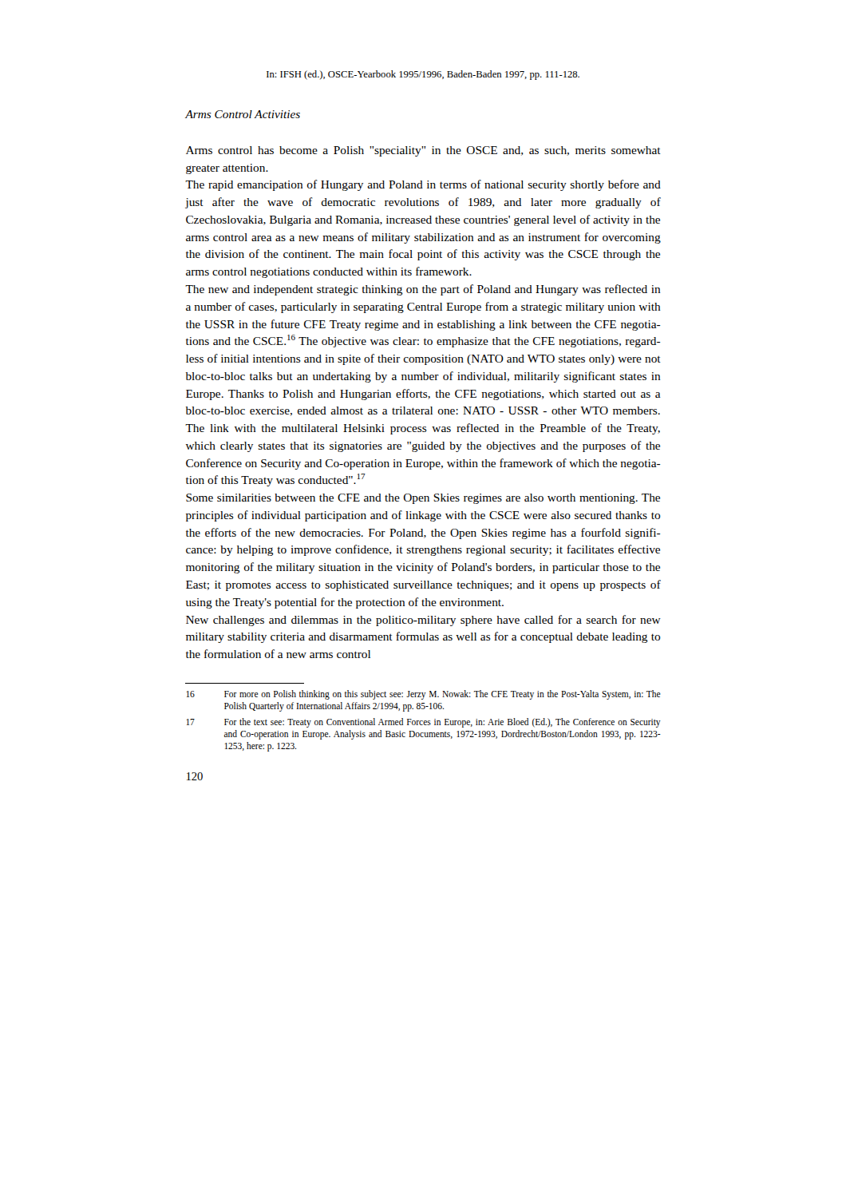In: IFSH (ed.), OSCE-Yearbook 1995/1996, Baden-Baden 1997, pp. 111-128.
Arms Control Activities
Arms control has become a Polish "speciality" in the OSCE and, as such, merits somewhat greater attention.
The rapid emancipation of Hungary and Poland in terms of national security shortly before and just after the wave of democratic revolutions of 1989, and later more gradually of Czechoslovakia, Bulgaria and Romania, increased these countries' general level of activity in the arms control area as a new means of military stabilization and as an instrument for overcoming the division of the continent. The main focal point of this activity was the CSCE through the arms control negotiations conducted within its framework.
The new and independent strategic thinking on the part of Poland and Hungary was reflected in a number of cases, particularly in separating Central Europe from a strategic military union with the USSR in the future CFE Treaty regime and in establishing a link between the CFE negotiations and the CSCE.16 The objective was clear: to emphasize that the CFE negotiations, regardless of initial intentions and in spite of their composition (NATO and WTO states only) were not bloc-to-bloc talks but an undertaking by a number of individual, militarily significant states in Europe. Thanks to Polish and Hungarian efforts, the CFE negotiations, which started out as a bloc-to-bloc exercise, ended almost as a trilateral one: NATO - USSR - other WTO members. The link with the multilateral Helsinki process was reflected in the Preamble of the Treaty, which clearly states that its signatories are "guided by the objectives and the purposes of the Conference on Security and Co-operation in Europe, within the framework of which the negotiation of this Treaty was conducted".17
Some similarities between the CFE and the Open Skies regimes are also worth mentioning. The principles of individual participation and of linkage with the CSCE were also secured thanks to the efforts of the new democracies. For Poland, the Open Skies regime has a fourfold significance: by helping to improve confidence, it strengthens regional security; it facilitates effective monitoring of the military situation in the vicinity of Poland's borders, in particular those to the East; it promotes access to sophisticated surveillance techniques; and it opens up prospects of using the Treaty's potential for the protection of the environment.
New challenges and dilemmas in the politico-military sphere have called for a search for new military stability criteria and disarmament formulas as well as for a conceptual debate leading to the formulation of a new arms control
16
For more on Polish thinking on this subject see: Jerzy M. Nowak: The CFE Treaty in the Post-Yalta System, in: The Polish Quarterly of International Affairs 2/1994, pp. 85-106.
17
For the text see: Treaty on Conventional Armed Forces in Europe, in: Arie Bloed (Ed.), The Conference on Security and Co-operation in Europe. Analysis and Basic Documents, 1972-1993, Dordrecht/Boston/London 1993, pp. 1223-1253, here: p. 1223.
120